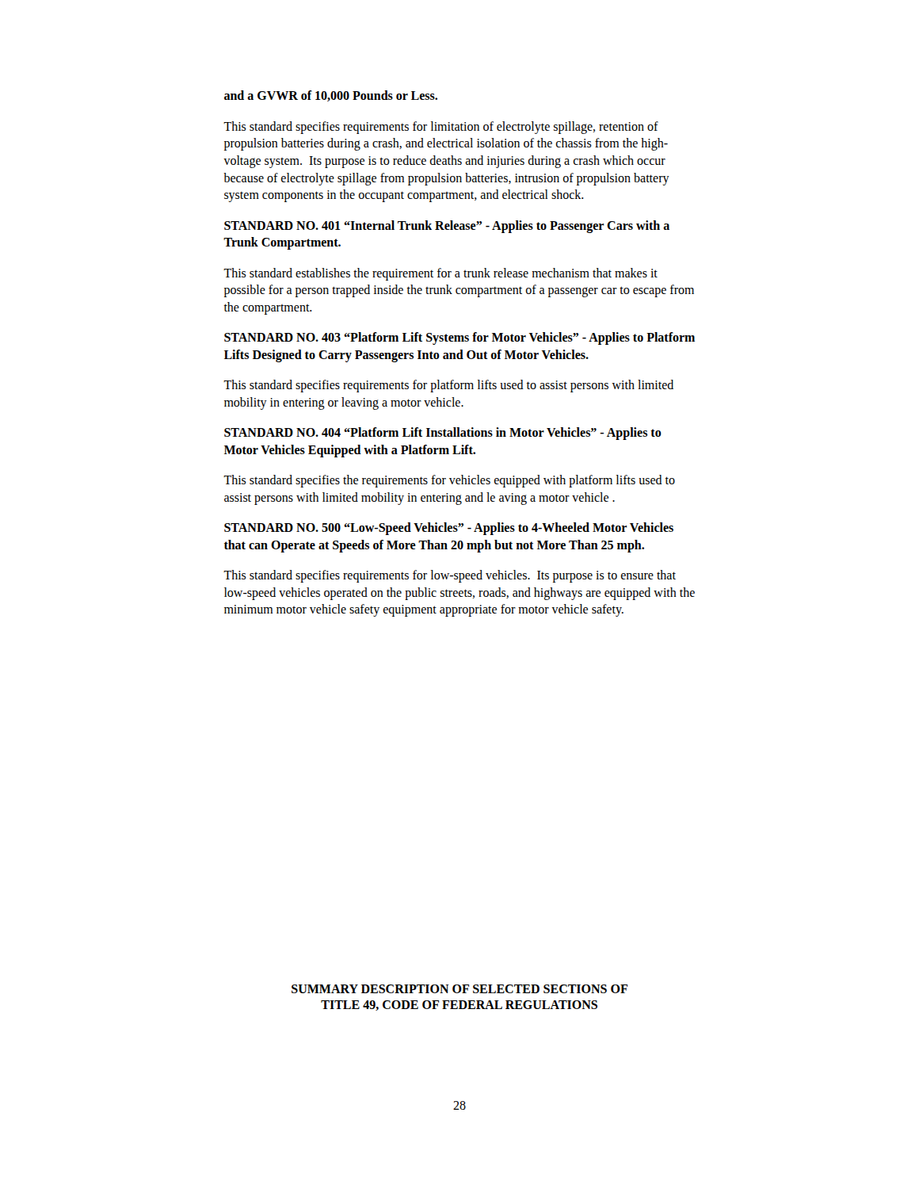and a GVWR of 10,000 Pounds or Less.
This standard specifies requirements for limitation of electrolyte spillage, retention of propulsion batteries during a crash, and electrical isolation of the chassis from the high-voltage system. Its purpose is to reduce deaths and injuries during a crash which occur because of electrolyte spillage from propulsion batteries, intrusion of propulsion battery system components in the occupant compartment, and electrical shock.
STANDARD NO. 401 “Internal Trunk Release” - Applies to Passenger Cars with a Trunk Compartment.
This standard establishes the requirement for a trunk release mechanism that makes it possible for a person trapped inside the trunk compartment of a passenger car to escape from the compartment.
STANDARD NO. 403 “Platform Lift Systems for Motor Vehicles” - Applies to Platform Lifts Designed to Carry Passengers Into and Out of Motor Vehicles.
This standard specifies requirements for platform lifts used to assist persons with limited mobility in entering or leaving a motor vehicle.
STANDARD NO. 404 “Platform Lift Installations in Motor Vehicles” - Applies to Motor Vehicles Equipped with a Platform Lift.
This standard specifies the requirements for vehicles equipped with platform lifts used to assist persons with limited mobility in entering and le aving a motor vehicle .
STANDARD NO. 500 “Low-Speed Vehicles” - Applies to 4-Wheeled Motor Vehicles that can Operate at Speeds of More Than 20 mph but not More Than 25 mph.
This standard specifies requirements for low-speed vehicles. Its purpose is to ensure that low-speed vehicles operated on the public streets, roads, and highways are equipped with the minimum motor vehicle safety equipment appropriate for motor vehicle safety.
SUMMARY DESCRIPTION OF SELECTED SECTIONS OF
TITLE 49, CODE OF FEDERAL REGULATIONS
28